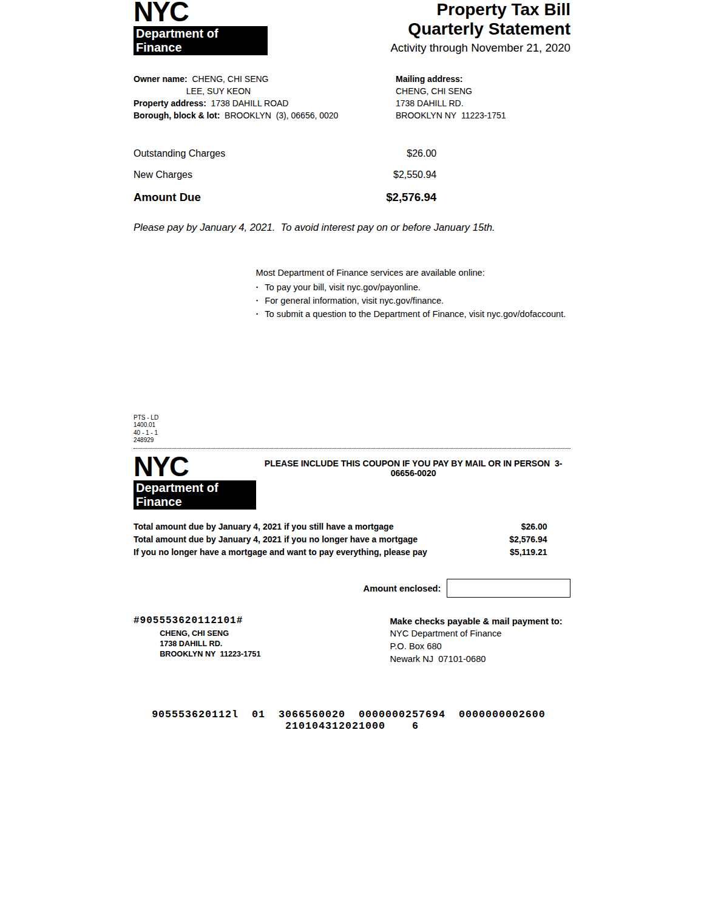NYC
Department of Finance
Property Tax Bill
Quarterly Statement
Activity through November 21, 2020
Owner name: CHENG, CHI SENG
LEE, SUY KEON
Property address: 1738 DAHILL ROAD
Borough, block & lot: BROOKLYN (3), 06656, 0020
Mailing address:
CHENG, CHI SENG
1738 DAHILL RD.
BROOKLYN NY 11223-1751
Outstanding Charges
$26.00
New Charges
$2,550.94
Amount Due
$2,576.94
Please pay by January 4, 2021. To avoid interest pay on or before January 15th.
Most Department of Finance services are available online:
To pay your bill, visit nyc.gov/payonline.
For general information, visit nyc.gov/finance.
To submit a question to the Department of Finance, visit nyc.gov/dofaccount.
PTS - LD
1400.01
40 - 1 - 1
248929
NYC
Department of Finance
PLEASE INCLUDE THIS COUPON IF YOU PAY BY MAIL OR IN PERSON 3-06656-0020
Total amount due by January 4, 2021 if you still have a mortgage
$26.00
Total amount due by January 4, 2021 if you no longer have a mortgage
$2,576.94
If you no longer have a mortgage and want to pay everything, please pay
$5,119.21
Amount enclosed:
#905553620112101#
CHENG, CHI SENG
1738 DAHILL RD.
BROOKLYN NY 11223-1751
Make checks payable & mail payment to:
NYC Department of Finance
P.O. Box 680
Newark NJ 07101-0680
905553620112l 01 3066560020 0000000257694 0000000002600 210104312021000 6